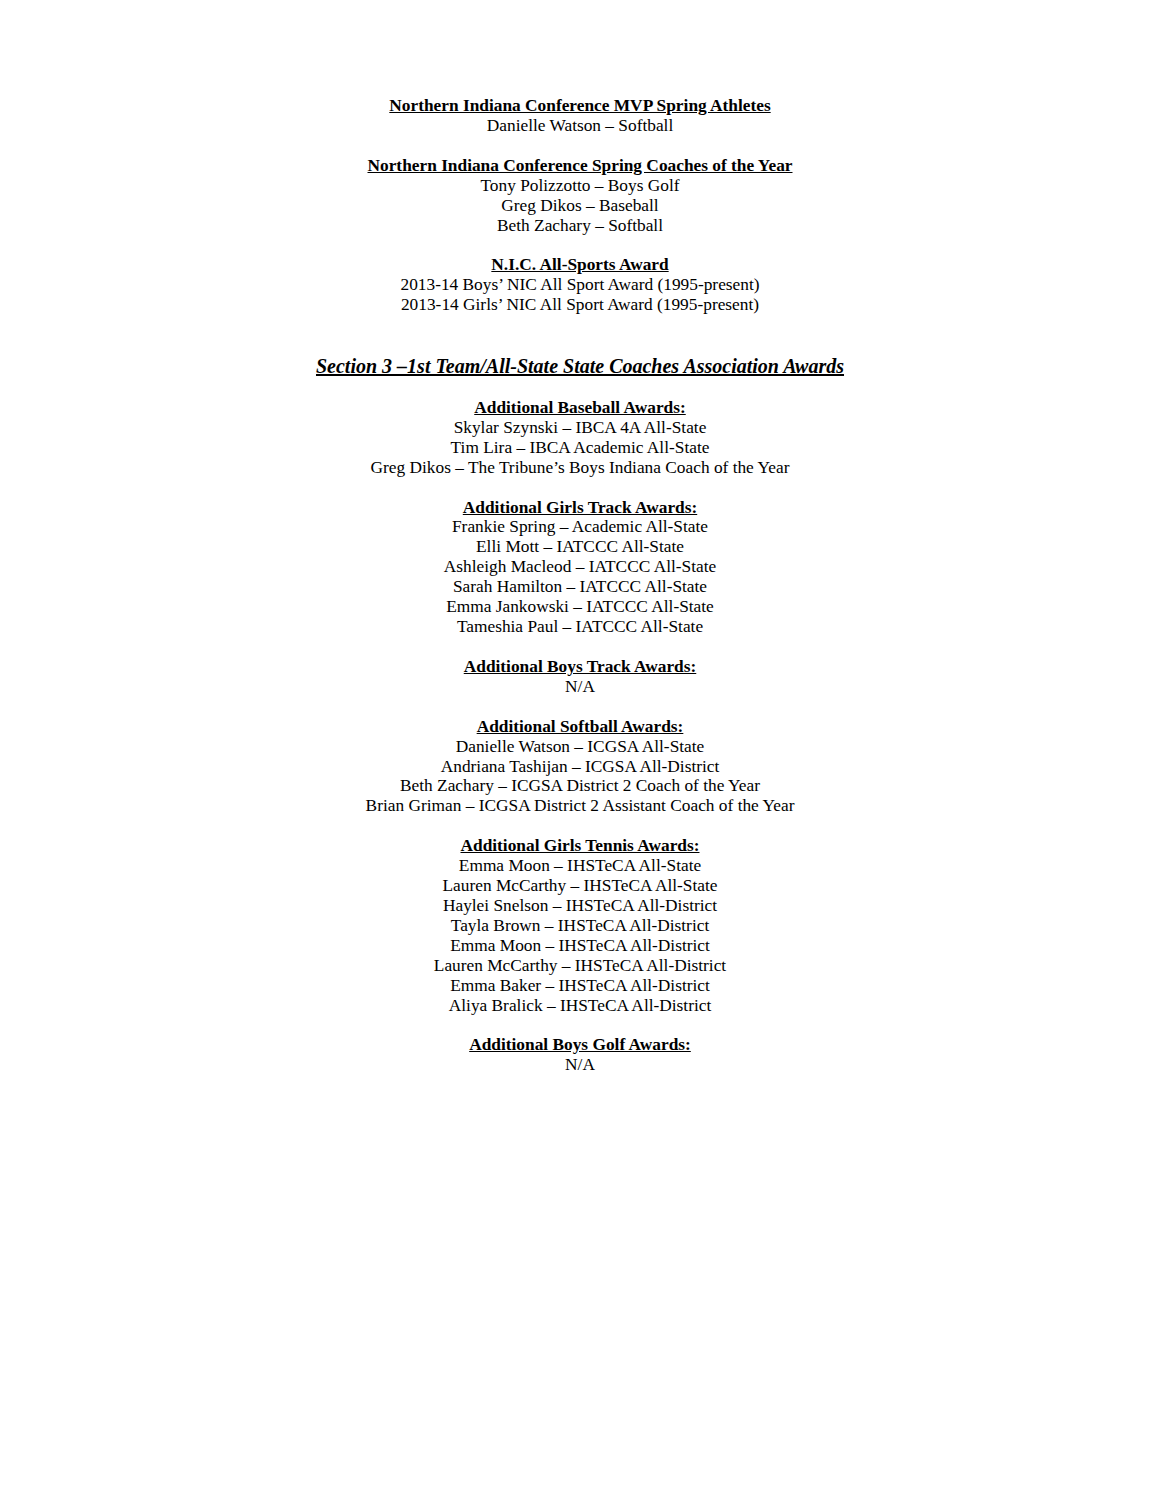Northern Indiana Conference MVP Spring Athletes
Danielle Watson – Softball
Northern Indiana Conference Spring Coaches of the Year
Tony Polizzotto – Boys Golf
Greg Dikos – Baseball
Beth Zachary – Softball
N.I.C. All-Sports Award
2013-14 Boys’ NIC All Sport Award (1995-present)
2013-14 Girls’ NIC All Sport Award (1995-present)
Section 3 –1st Team/All-State State Coaches Association Awards
Additional Baseball Awards:
Skylar Szynski – IBCA 4A All-State
Tim Lira – IBCA Academic All-State
Greg Dikos – The Tribune’s Boys Indiana Coach of the Year
Additional Girls Track Awards:
Frankie Spring – Academic All-State
Elli Mott – IATCCC All-State
Ashleigh Macleod – IATCCC All-State
Sarah Hamilton – IATCCC All-State
Emma Jankowski – IATCCC All-State
Tameshia Paul – IATCCC All-State
Additional Boys Track Awards:
N/A
Additional Softball Awards:
Danielle Watson – ICGSA All-State
Andriana Tashijan – ICGSA All-District
Beth Zachary – ICGSA District 2 Coach of the Year
Brian Griman – ICGSA District 2 Assistant Coach of the Year
Additional Girls Tennis Awards:
Emma Moon – IHSTeCA All-State
Lauren McCarthy – IHSTeCA All-State
Haylei Snelson – IHSTeCA All-District
Tayla Brown – IHSTeCA All-District
Emma Moon – IHSTeCA All-District
Lauren McCarthy – IHSTeCA All-District
Emma Baker – IHSTeCA All-District
Aliya Bralick – IHSTeCA All-District
Additional Boys Golf Awards:
N/A